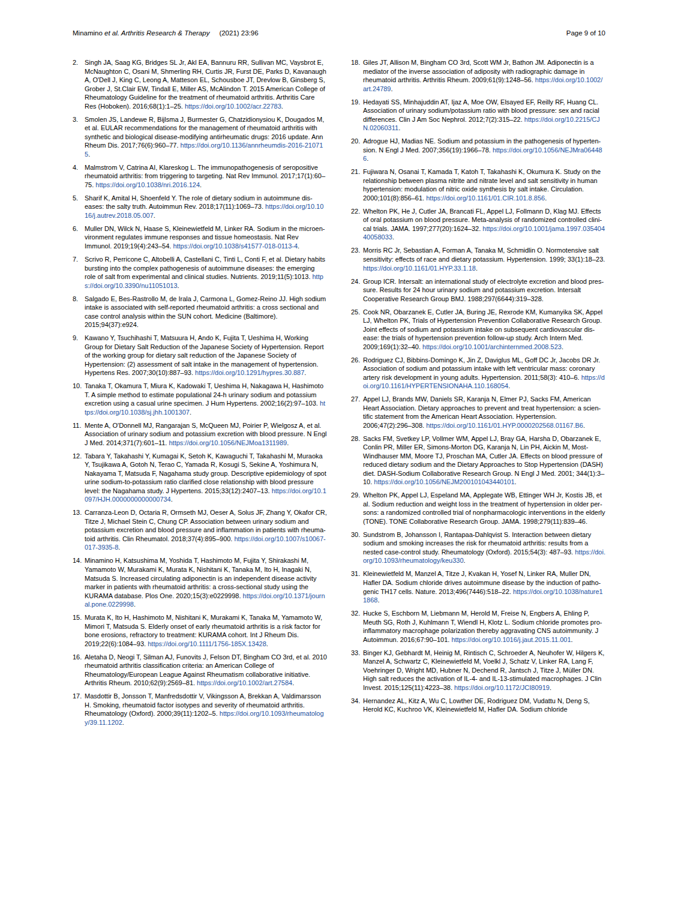Minamino et al. Arthritis Research & Therapy (2021) 23:96
Page 9 of 10
2. Singh JA, Saag KG, Bridges SL Jr, Akl EA, Bannuru RR, Sullivan MC, Vaysbrot E, McNaughton C, Osani M, Shmerling RH, Curtis JR, Furst DE, Parks D, Kavanaugh A, O'Dell J, King C, Leong A, Matteson EL, Schousboe JT, Drevlow B, Ginsberg S, Grober J, St.Clair EW, Tindall E, Miller AS, McAlindon T. 2015 American College of Rheumatology Guideline for the treatment of rheumatoid arthritis. Arthritis Care Res (Hoboken). 2016;68(1):1–25. https://doi.org/10.1002/acr.22783.
3. Smolen JS, Landewe R, Bijlsma J, Burmester G, Chatzidionysiou K, Dougados M, et al. EULAR recommendations for the management of rheumatoid arthritis with synthetic and biological disease-modifying antirheumatic drugs: 2016 update. Ann Rheum Dis. 2017;76(6):960–77. https://doi.org/10.1136/annrheumdis-2016-210715.
4. Malmstrom V, Catrina AI, Klareskog L. The immunopathogenesis of seropositive rheumatoid arthritis: from triggering to targeting. Nat Rev Immunol. 2017;17(1):60–75. https://doi.org/10.1038/nri.2016.124.
5. Sharif K, Amital H, Shoenfeld Y. The role of dietary sodium in autoimmune diseases: the salty truth. Autoimmun Rev. 2018;17(11):1069–73. https://doi.org/10.1016/j.autrev.2018.05.007.
6. Muller DN, Wilck N, Haase S, Kleinewietfeld M, Linker RA. Sodium in the microenvironment regulates immune responses and tissue homeostasis. Nat Rev Immunol. 2019;19(4):243–54. https://doi.org/10.1038/s41577-018-0113-4.
7. Scrivo R, Perricone C, Altobelli A, Castellani C, Tinti L, Conti F, et al. Dietary habits bursting into the complex pathogenesis of autoimmune diseases: the emerging role of salt from experimental and clinical studies. Nutrients. 2019;11(5):1013. https://doi.org/10.3390/nu11051013.
8. Salgado E, Bes-Rastrollo M, de Irala J, Carmona L, Gomez-Reino JJ. High sodium intake is associated with self-reported rheumatoid arthritis: a cross sectional and case control analysis within the SUN cohort. Medicine (Baltimore). 2015;94(37):e924.
9. Kawano Y, Tsuchihashi T, Matsuura H, Ando K, Fujita T, Ueshima H, Working Group for Dietary Salt Reduction of the Japanese Society of Hypertension. Report of the working group for dietary salt reduction of the Japanese Society of Hypertension: (2) assessment of salt intake in the management of hypertension. Hypertens Res. 2007;30(10):887–93. https://doi.org/10.1291/hypres.30.887.
10. Tanaka T, Okamura T, Miura K, Kadowaki T, Ueshima H, Nakagawa H, Hashimoto T. A simple method to estimate populational 24-h urinary sodium and potassium excretion using a casual urine specimen. J Hum Hypertens. 2002;16(2):97–103. https://doi.org/10.1038/sj.jhh.1001307.
11. Mente A, O'Donnell MJ, Rangarajan S, McQueen MJ, Poirier P, Wielgosz A, et al. Association of urinary sodium and potassium excretion with blood pressure. N Engl J Med. 2014;371(7):601–11. https://doi.org/10.1056/NEJMoa1311989.
12. Tabara Y, Takahashi Y, Kumagai K, Setoh K, Kawaguchi T, Takahashi M, Muraoka Y, Tsujikawa A, Gotoh N, Terao C, Yamada R, Kosugi S, Sekine A, Yoshimura N, Nakayama T, Matsuda F, Nagahama study group. Descriptive epidemiology of spot urine sodium-to-potassium ratio clarified close relationship with blood pressure level: the Nagahama study. J Hypertens. 2015;33(12):2407–13. https://doi.org/10.1097/HJH.0000000000000734.
13. Carranza-Leon D, Octaria R, Ormseth MJ, Oeser A, Solus JF, Zhang Y, Okafor CR, Titze J, Michael Stein C, Chung CP. Association between urinary sodium and potassium excretion and blood pressure and inflammation in patients with rheumatoid arthritis. Clin Rheumatol. 2018;37(4):895–900. https://doi.org/10.1007/s10067-017-3935-8.
14. Minamino H, Katsushima M, Yoshida T, Hashimoto M, Fujita Y, Shirakashi M, Yamamoto W, Murakami K, Murata K, Nishitani K, Tanaka M, Ito H, Inagaki N, Matsuda S. Increased circulating adiponectin is an independent disease activity marker in patients with rheumatoid arthritis: a cross-sectional study using the KURAMA database. Plos One. 2020;15(3):e0229998. https://doi.org/10.1371/journal.pone.0229998.
15. Murata K, Ito H, Hashimoto M, Nishitani K, Murakami K, Tanaka M, Yamamoto W, Mimori T, Matsuda S. Elderly onset of early rheumatoid arthritis is a risk factor for bone erosions, refractory to treatment: KURAMA cohort. Int J Rheum Dis. 2019;22(6):1084–93. https://doi.org/10.1111/1756-185X.13428.
16. Aletaha D, Neogi T, Silman AJ, Funovits J, Felson DT, Bingham CO 3rd, et al. 2010 rheumatoid arthritis classification criteria: an American College of Rheumatology/European League Against Rheumatism collaborative initiative. Arthritis Rheum. 2010;62(9):2569–81. https://doi.org/10.1002/art.27584.
17. Masdottir B, Jonsson T, Manfredsdottir V, Vikingsson A, Brekkan A, Valdimarsson H. Smoking, rheumatoid factor isotypes and severity of rheumatoid arthritis. Rheumatology (Oxford). 2000;39(11):1202–5. https://doi.org/10.1093/rheumatology/39.11.1202.
18. Giles JT, Allison M, Bingham CO 3rd, Scott WM Jr, Bathon JM. Adiponectin is a mediator of the inverse association of adiposity with radiographic damage in rheumatoid arthritis. Arthritis Rheum. 2009;61(9):1248–56. https://doi.org/10.1002/art.24789.
19. Hedayati SS, Minhajuddin AT, Ijaz A, Moe OW, Elsayed EF, Reilly RF, Huang CL. Association of urinary sodium/potassium ratio with blood pressure: sex and racial differences. Clin J Am Soc Nephrol. 2012;7(2):315–22. https://doi.org/10.2215/CJN.02060311.
20. Adrogue HJ, Madias NE. Sodium and potassium in the pathogenesis of hypertension. N Engl J Med. 2007;356(19):1966–78. https://doi.org/10.1056/NEJMra064486.
21. Fujiwara N, Osanai T, Kamada T, Katoh T, Takahashi K, Okumura K. Study on the relationship between plasma nitrite and nitrate level and salt sensitivity in human hypertension: modulation of nitric oxide synthesis by salt intake. Circulation. 2000;101(8):856–61. https://doi.org/10.1161/01.CIR.101.8.856.
22. Whelton PK, He J, Cutler JA, Brancati FL, Appel LJ, Follmann D, Klag MJ. Effects of oral potassium on blood pressure. Meta-analysis of randomized controlled clinical trials. JAMA. 1997;277(20):1624–32. https://doi.org/10.1001/jama.1997.03540440058033.
23. Morris RC Jr, Sebastian A, Forman A, Tanaka M, Schmidlin O. Normotensive salt sensitivity: effects of race and dietary potassium. Hypertension. 1999; 33(1):18–23. https://doi.org/10.1161/01.HYP.33.1.18.
24. Group ICR. Intersalt: an international study of electrolyte excretion and blood pressure. Results for 24 hour urinary sodium and potassium excretion. Intersalt Cooperative Research Group BMJ. 1988;297(6644):319–328.
25. Cook NR, Obarzanek E, Cutler JA, Buring JE, Rexrode KM, Kumanyika SK, Appel LJ, Whelton PK, Trials of Hypertension Prevention Collaborative Research Group. Joint effects of sodium and potassium intake on subsequent cardiovascular disease: the trials of hypertension prevention follow-up study. Arch Intern Med. 2009;169(1):32–40. https://doi.org/10.1001/archinternmed.2008.523.
26. Rodriguez CJ, Bibbins-Domingo K, Jin Z, Daviglus ML, Goff DC Jr, Jacobs DR Jr. Association of sodium and potassium intake with left ventricular mass: coronary artery risk development in young adults. Hypertension. 2011;58(3): 410–6. https://doi.org/10.1161/HYPERTENSIONAHA.110.168054.
27. Appel LJ, Brands MW, Daniels SR, Karanja N, Elmer PJ, Sacks FM, American Heart Association. Dietary approaches to prevent and treat hypertension: a scientific statement from the American Heart Association. Hypertension. 2006;47(2):296–308. https://doi.org/10.1161/01.HYP.0000202568.01167.B6.
28. Sacks FM, Svetkey LP, Vollmer WM, Appel LJ, Bray GA, Harsha D, Obarzanek E, Conlin PR, Miller ER, Simons-Morton DG, Karanja N, Lin PH, Aickin M, Most-Windhauser MM, Moore TJ, Proschan MA, Cutler JA. Effects on blood pressure of reduced dietary sodium and the Dietary Approaches to Stop Hypertension (DASH) diet. DASH-Sodium Collaborative Research Group. N Engl J Med. 2001; 344(1):3–10. https://doi.org/10.1056/NEJM200101043440101.
29. Whelton PK, Appel LJ, Espeland MA, Applegate WB, Ettinger WH Jr, Kostis JB, et al. Sodium reduction and weight loss in the treatment of hypertension in older persons: a randomized controlled trial of nonpharmacologic interventions in the elderly (TONE). TONE Collaborative Research Group. JAMA. 1998;279(11):839–46.
30. Sundstrom B, Johansson I, Rantapaa-Dahlqvist S. Interaction between dietary sodium and smoking increases the risk for rheumatoid arthritis: results from a nested case-control study. Rheumatology (Oxford). 2015;54(3): 487–93. https://doi.org/10.1093/rheumatology/keu330.
31. Kleinewietfeld M, Manzel A, Titze J, Kvakan H, Yosef N, Linker RA, Muller DN, Hafler DA. Sodium chloride drives autoimmune disease by the induction of pathogenic TH17 cells. Nature. 2013;496(7446):518–22. https://doi.org/10.1038/nature11868.
32. Hucke S, Eschborn M, Liebmann M, Herold M, Freise N, Engbers A, Ehling P, Meuth SG, Roth J, Kuhlmann T, Wiendl H, Klotz L. Sodium chloride promotes pro-inflammatory macrophage polarization thereby aggravating CNS autoimmunity. J Autoimmun. 2016;67:90–101. https://doi.org/10.1016/j.jaut.2015.11.001.
33. Binger KJ, Gebhardt M, Heinig M, Rintisch C, Schroeder A, Neuhofer W, Hilgers K, Manzel A, Schwartz C, Kleinewietfeld M, Voelkl J, Schatz V, Linker RA, Lang F, Voehringer D, Wright MD, Hubner N, Dechend R, Jantsch J, Titze J, Müller DN. High salt reduces the activation of IL-4- and IL-13-stimulated macrophages. J Clin Invest. 2015;125(11):4223–38. https://doi.org/10.1172/JCI80919.
34. Hernandez AL, Kitz A, Wu C, Lowther DE, Rodriguez DM, Vudattu N, Deng S, Herold KC, Kuchroo VK, Kleinewietfeld M, Hafler DA. Sodium chloride